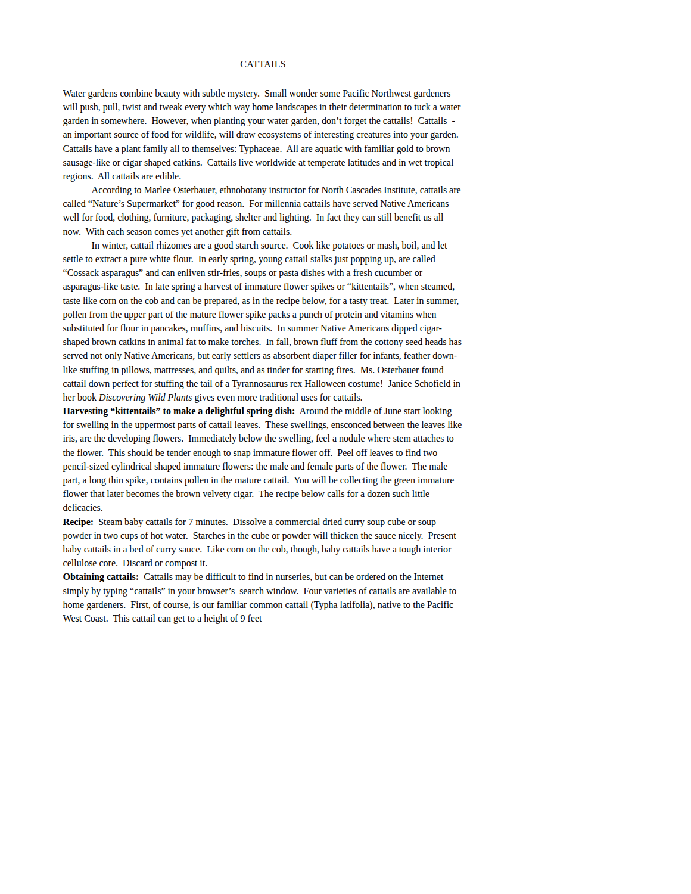CATTAILS
Water gardens combine beauty with subtle mystery. Small wonder some Pacific Northwest gardeners will push, pull, twist and tweak every which way home landscapes in their determination to tuck a water garden in somewhere. However, when planting your water garden, don’t forget the cattails! Cattails - an important source of food for wildlife, will draw ecosystems of interesting creatures into your garden. Cattails have a plant family all to themselves: Typhaceae. All are aquatic with familiar gold to brown sausage-like or cigar shaped catkins. Cattails live worldwide at temperate latitudes and in wet tropical regions. All cattails are edible.
According to Marlee Osterbauer, ethnobotany instructor for North Cascades Institute, cattails are called “Nature’s Supermarket” for good reason. For millennia cattails have served Native Americans well for food, clothing, furniture, packaging, shelter and lighting. In fact they can still benefit us all now. With each season comes yet another gift from cattails.
In winter, cattail rhizomes are a good starch source. Cook like potatoes or mash, boil, and let settle to extract a pure white flour. In early spring, young cattail stalks just popping up, are called “Cossack asparagus” and can enliven stir-fries, soups or pasta dishes with a fresh cucumber or asparagus-like taste. In late spring a harvest of immature flower spikes or “kittentails”, when steamed, taste like corn on the cob and can be prepared, as in the recipe below, for a tasty treat. Later in summer, pollen from the upper part of the mature flower spike packs a punch of protein and vitamins when substituted for flour in pancakes, muffins, and biscuits. In summer Native Americans dipped cigar-shaped brown catkins in animal fat to make torches. In fall, brown fluff from the cottony seed heads has served not only Native Americans, but early settlers as absorbent diaper filler for infants, feather down-like stuffing in pillows, mattresses, and quilts, and as tinder for starting fires. Ms. Osterbauer found cattail down perfect for stuffing the tail of a Tyrannosaurus rex Halloween costume! Janice Schofield in her book Discovering Wild Plants gives even more traditional uses for cattails.
Harvesting “kittentails” to make a delightful spring dish: Around the middle of June start looking for swelling in the uppermost parts of cattail leaves. These swellings, ensconced between the leaves like iris, are the developing flowers. Immediately below the swelling, feel a nodule where stem attaches to the flower. This should be tender enough to snap immature flower off. Peel off leaves to find two pencil-sized cylindrical shaped immature flowers: the male and female parts of the flower. The male part, a long thin spike, contains pollen in the mature cattail. You will be collecting the green immature flower that later becomes the brown velvety cigar. The recipe below calls for a dozen such little delicacies.
Recipe: Steam baby cattails for 7 minutes. Dissolve a commercial dried curry soup cube or soup powder in two cups of hot water. Starches in the cube or powder will thicken the sauce nicely. Present baby cattails in a bed of curry sauce. Like corn on the cob, though, baby cattails have a tough interior cellulose core. Discard or compost it.
Obtaining cattails: Cattails may be difficult to find in nurseries, but can be ordered on the Internet simply by typing “cattails” in your browser’s search window. Four varieties of cattails are available to home gardeners. First, of course, is our familiar common cattail (Typha latifolia), native to the Pacific West Coast. This cattail can get to a height of 9 feet